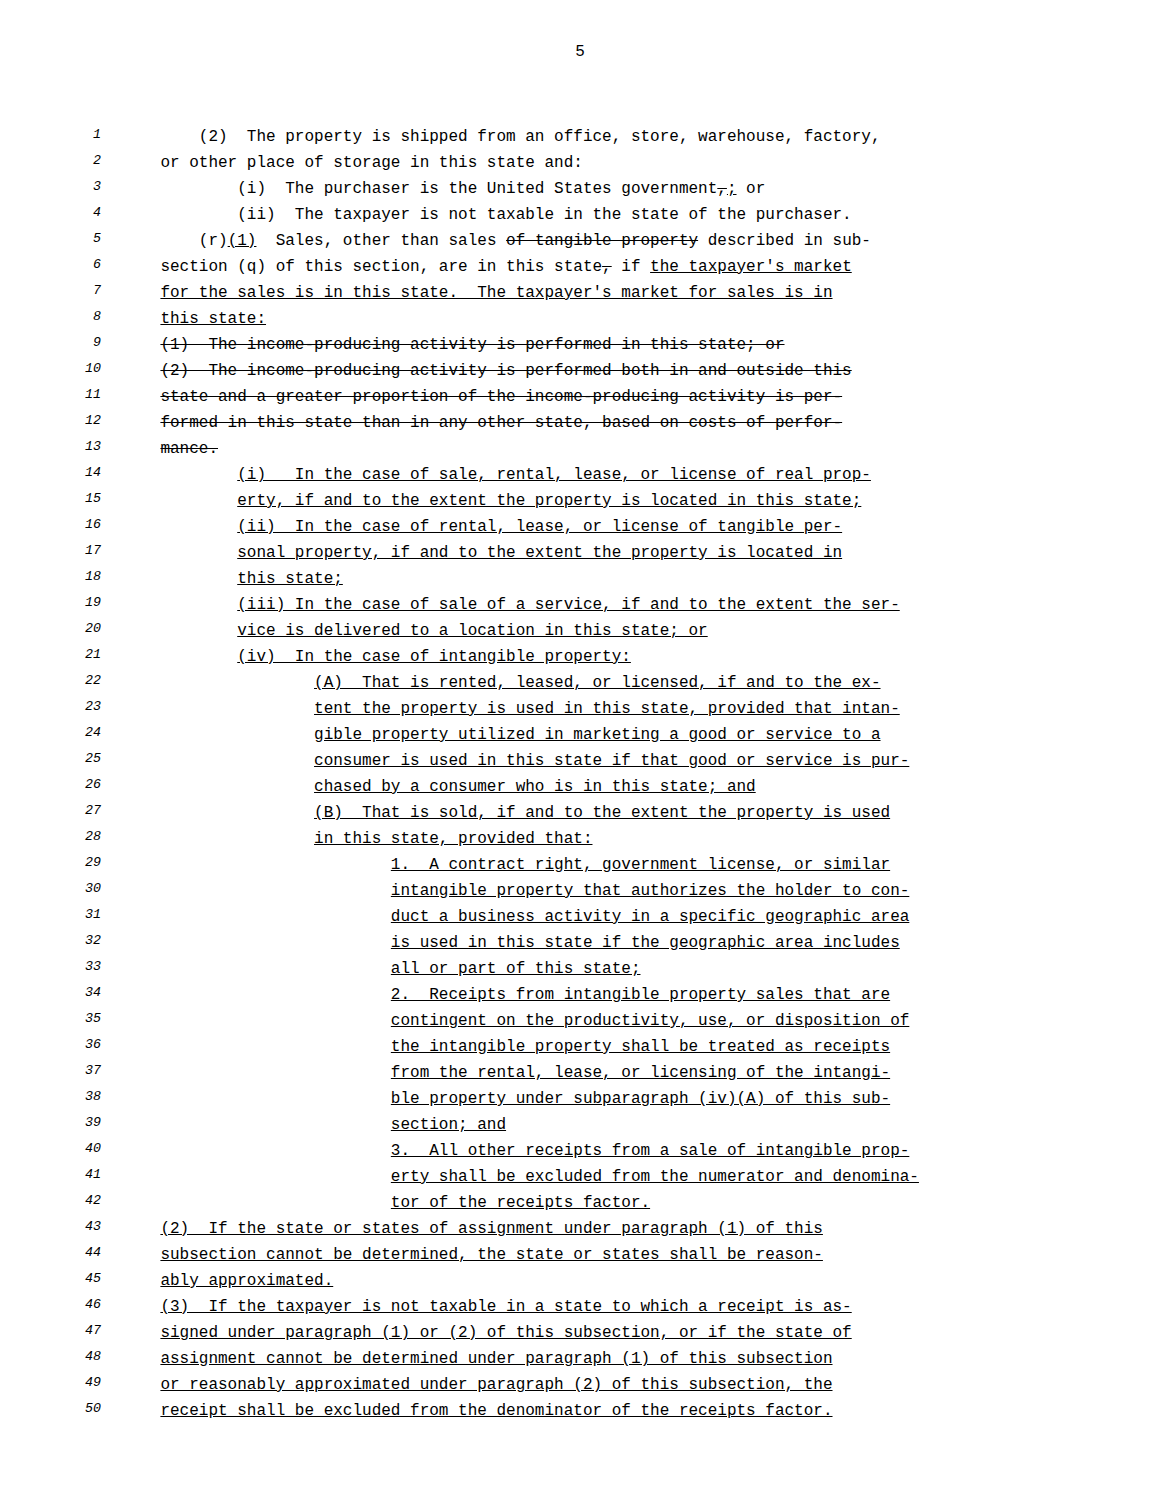5
| 1 | (2) The property is shipped from an office, store, warehouse, factory, |
| 2 | or other place of storage in this state and: |
| 3 | (i) The purchaser is the United States government , ; or |
| 4 | (ii) The taxpayer is not taxable in the state of the purchaser. |
| 5 | (r) (1) Sales, other than sales of tangible property described in sub- |
| 6 | section (q) of this section, are in this state , if the taxpayer's market |
| 7 | for the sales is in this state. The taxpayer's market for sales is in |
| 8 | this state: |
| 9 | (1) The income-producing activity is performed in this state; or |
| 10 | (2) The income-producing activity is performed both in and outside this |
| 11 | state and a greater proportion of the income-producing activity is per- |
| 12 | formed in this state than in any other state, based on costs of perfor- |
| 13 | mance. |
| 14 | (i) In the case of sale, rental, lease, or license of real prop- |
| 15 | erty, if and to the extent the property is located in this state; |
| 16 | (ii) In the case of rental, lease, or license of tangible per- |
| 17 | sonal property, if and to the extent the property is located in |
| 18 | this state; |
| 19 | (iii) In the case of sale of a service, if and to the extent the ser- |
| 20 | vice is delivered to a location in this state; or |
| 21 | (iv) In the case of intangible property: |
| 22 | (A) That is rented, leased, or licensed, if and to the ex- |
| 23 | tent the property is used in this state, provided that intan- |
| 24 | gible property utilized in marketing a good or service to a |
| 25 | consumer is used in this state if that good or service is pur- |
| 26 | chased by a consumer who is in this state; and |
| 27 | (B) That is sold, if and to the extent the property is used |
| 28 | in this state, provided that: |
| 29 | 1. A contract right, government license, or similar |
| 30 | intangible property that authorizes the holder to con- |
| 31 | duct a business activity in a specific geographic area |
| 32 | is used in this state if the geographic area includes |
| 33 | all or part of this state; |
| 34 | 2. Receipts from intangible property sales that are |
| 35 | contingent on the productivity, use, or disposition of |
| 36 | the intangible property shall be treated as receipts |
| 37 | from the rental, lease, or licensing of the intangi- |
| 38 | ble property under subparagraph (iv)(A) of this sub- |
| 39 | section; and |
| 40 | 3. All other receipts from a sale of intangible prop- |
| 41 | erty shall be excluded from the numerator and denomina- |
| 42 | tor of the receipts factor. |
| 43 | (2) If the state or states of assignment under paragraph (1) of this |
| 44 | subsection cannot be determined, the state or states shall be reason- |
| 45 | ably approximated. |
| 46 | (3) If the taxpayer is not taxable in a state to which a receipt is as- |
| 47 | signed under paragraph (1) or (2) of this subsection, or if the state of |
| 48 | assignment cannot be determined under paragraph (1) of this subsection |
| 49 | or reasonably approximated under paragraph (2) of this subsection, the |
| 50 | receipt shall be excluded from the denominator of the receipts factor. |